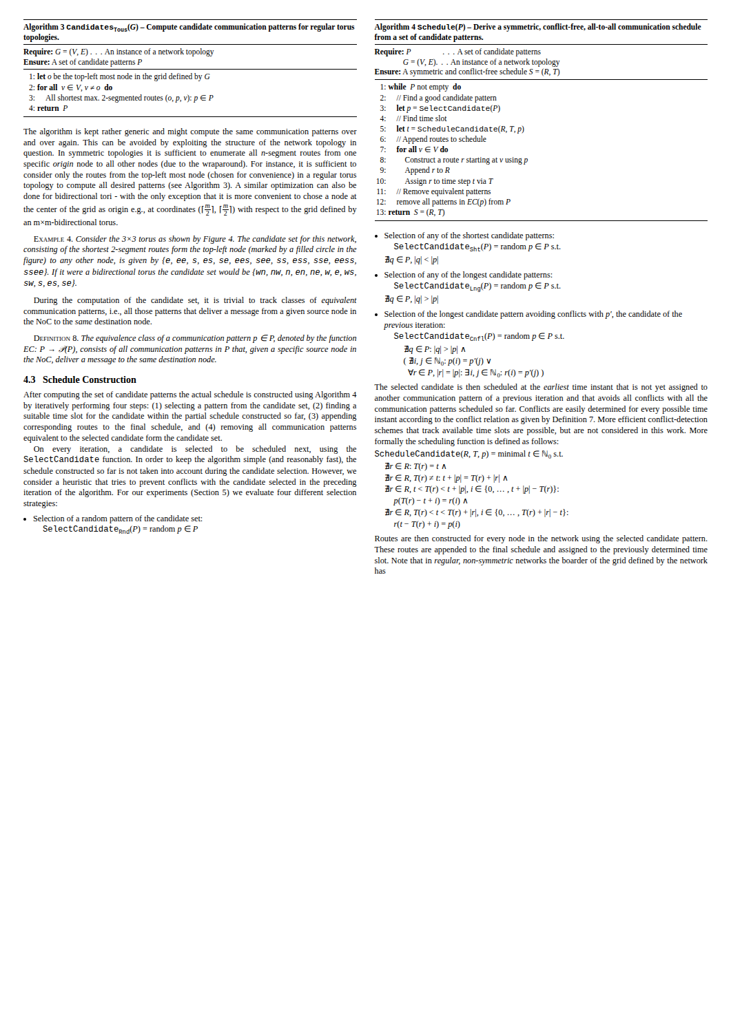Algorithm 3 CandidatesTous(G) – Compute candidate communication patterns for regular torus topologies.
Require: G = (V, E) . . . An instance of a network topology
Ensure: A set of candidate patterns P
let o be the top-left most node in the grid defined by G
for all v ∈ V, v ≠ o do
All shortest max. 2-segmented routes (o, p, v): p ∈ P
return P
The algorithm is kept rather generic and might compute the same communication patterns over and over again. This can be avoided by exploiting the structure of the network topology in question. In symmetric topologies it is sufficient to enumerate all n-segment routes from one specific origin node to all other nodes (due to the wraparound). For instance, it is sufficient to consider only the routes from the top-left most node (chosen for convenience) in a regular torus topology to compute all desired patterns (see Algorithm 3). A similar optimization can also be done for bidirectional tori - with the only exception that it is more convenient to chose a node at the center of the grid as origin e.g., at coordinates ( m 2 , m 2 ) with respect to the grid defined by an m×m-bidirectional torus.
Example 4. Consider the 3×3 torus as shown by Figure 4. The candidate set for this network, consisting of the shortest 2-segment routes form the top-left node (marked by a filled circle in the figure) to any other node, is given by {e, ee, s, es, se, ees, see, ss, ess, sse, eess, ssee}. If it were a bidirectional torus the candidate set would be {wn, nw, n, en, ne, w, e, ws, sw, s, es, se}.
During the computation of the candidate set, it is trivial to track classes of equivalent communication patterns, i.e., all those patterns that deliver a message from a given source node in the NoC to the same destination node.
Definition 8. The equivalence class of a communication pattern p ∈ P, denoted by the function EC: P → 𝒫(P), consists of all communication patterns in P that, given a specific source node in the NoC, deliver a message to the same destination node.
4.3 Schedule Construction
After computing the set of candidate patterns the actual schedule is constructed using Algorithm 4 by iteratively performing four steps: (1) selecting a pattern from the candidate set, (2) finding a suitable time slot for the candidate within the partial schedule constructed so far, (3) appending corresponding routes to the final schedule, and (4) removing all communication patterns equivalent to the selected candidate form the candidate set.
On every iteration, a candidate is selected to be scheduled next, using the SelectCandidate function. In order to keep the algorithm simple (and reasonably fast), the schedule constructed so far is not taken into account during the candidate selection. However, we consider a heuristic that tries to prevent conflicts with the candidate selected in the preceding iteration of the algorithm. For our experiments (Section 5) we evaluate four different selection strategies:
Selection of a random pattern of the candidate set:
SelectCandidateRnd(P) = random p ∈ P
Algorithm 4 Schedule(P) – Derive a symmetric, conflict-free, all-to-all communication schedule from a set of candidate patterns.
Require: P . . . A set of candidate patterns
G = (V, E). . . An instance of a network topology
Ensure: A symmetric and conflict-free schedule S = (R, T)
while P not empty do
// Find a good candidate pattern
let p = SelectCandidate(P)
// Find time slot
let t = ScheduleCandidate(R, T, p)
// Append routes to schedule
for all v ∈ V do
Construct a route r starting at v using p
Append r to R
Assign r to time step t via T
// Remove equivalent patterns
remove all patterns in EC(p) from P
return S = (R, T)
Selection of any of the shortest candidate patterns:
SelectCandidateSht(P) = random p ∈ P s.t.
∄q ∈ P, |q| < |p|
Selection of any of the longest candidate patterns:
SelectCandidateLng(P) = random p ∈ P s.t.
∄q ∈ P, |q| > |p|
Selection of the longest candidate pattern avoiding conflicts with p′, the candidate of the previous iteration:
SelectCandidateCnfl(P) = random p ∈ P s.t.
∄q ∈ P: |q| > |p| ∧
( ∄i, j ∈ ℕ0: p(i) = p′(j) ∨
∀r ∈ P, |r| = |p|: ∃i, j ∈ ℕ0: r(i) = p′(j) )
The selected candidate is then scheduled at the earliest time instant that is not yet assigned to another communication pattern of a previous iteration and that avoids all conflicts with all the communication patterns scheduled so far. Conflicts are easily determined for every possible time instant according to the conflict relation as given by Definition 7. More efficient conflict-detection schemes that track available time slots are possible, but are not considered in this work. More formally the scheduling function is defined as follows:
ScheduleCandidate(R, T, p) = minimal t ∈ ℕ0 s.t.
∄r ∈ R: T(r) = t ∧
∄r ∈ R, T(r) ≠ t: t + |p| = T(r) + |r| ∧
∄r ∈ R, t < T(r) < t + |p|, i ∈ {0, … , t + |p| − T(r)}:
p(T(r) − t + i) = r(i) ∧
∄r ∈ R, T(r) < t < T(r) + |r|, i ∈ {0, … , T(r) + |r| − t}:
r(t − T(r) + i) = p(i)
Routes are then constructed for every node in the network using the selected candidate pattern. These routes are appended to the final schedule and assigned to the previously determined time slot. Note that in regular, non-symmetric networks the boarder of the grid defined by the network has